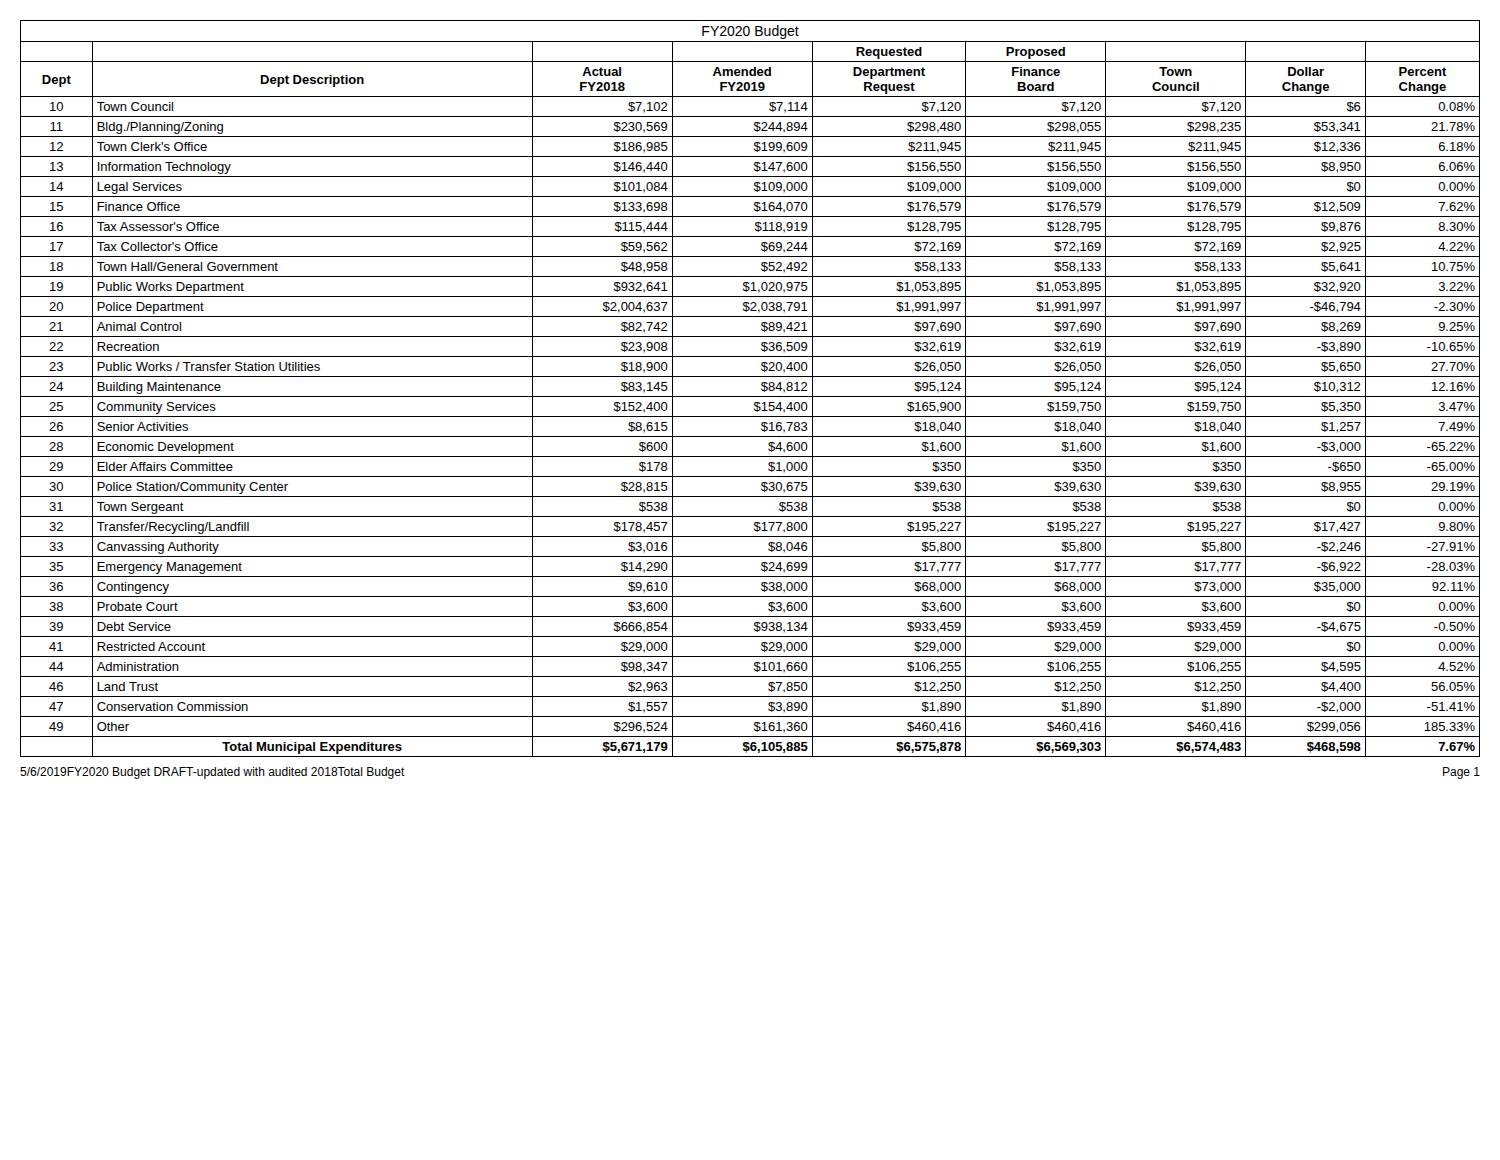| FY2020 Budget |
| | | | | Requested | Proposed | | | |
| Dept | Dept Description | Actual FY2018 | Amended FY2019 | Department Request | Finance Board | Town Council | Dollar Change | Percent Change |
| 10 | Town Council | $7,102 | $7,114 | $7,120 | $7,120 | $7,120 | $6 | 0.08% |
| 11 | Bldg./Planning/Zoning | $230,569 | $244,894 | $298,480 | $298,055 | $298,235 | $53,341 | 21.78% |
| 12 | Town Clerk's Office | $186,985 | $199,609 | $211,945 | $211,945 | $211,945 | $12,336 | 6.18% |
| 13 | Information Technology | $146,440 | $147,600 | $156,550 | $156,550 | $156,550 | $8,950 | 6.06% |
| 14 | Legal Services | $101,084 | $109,000 | $109,000 | $109,000 | $109,000 | $0 | 0.00% |
| 15 | Finance Office | $133,698 | $164,070 | $176,579 | $176,579 | $176,579 | $12,509 | 7.62% |
| 16 | Tax Assessor's Office | $115,444 | $118,919 | $128,795 | $128,795 | $128,795 | $9,876 | 8.30% |
| 17 | Tax Collector's Office | $59,562 | $69,244 | $72,169 | $72,169 | $72,169 | $2,925 | 4.22% |
| 18 | Town Hall/General Government | $48,958 | $52,492 | $58,133 | $58,133 | $58,133 | $5,641 | 10.75% |
| 19 | Public Works Department | $932,641 | $1,020,975 | $1,053,895 | $1,053,895 | $1,053,895 | $32,920 | 3.22% |
| 20 | Police Department | $2,004,637 | $2,038,791 | $1,991,997 | $1,991,997 | $1,991,997 | -$46,794 | -2.30% |
| 21 | Animal Control | $82,742 | $89,421 | $97,690 | $97,690 | $97,690 | $8,269 | 9.25% |
| 22 | Recreation | $23,908 | $36,509 | $32,619 | $32,619 | $32,619 | -$3,890 | -10.65% |
| 23 | Public Works / Transfer Station Utilities | $18,900 | $20,400 | $26,050 | $26,050 | $26,050 | $5,650 | 27.70% |
| 24 | Building Maintenance | $83,145 | $84,812 | $95,124 | $95,124 | $95,124 | $10,312 | 12.16% |
| 25 | Community Services | $152,400 | $154,400 | $165,900 | $159,750 | $159,750 | $5,350 | 3.47% |
| 26 | Senior Activities | $8,615 | $16,783 | $18,040 | $18,040 | $18,040 | $1,257 | 7.49% |
| 28 | Economic Development | $600 | $4,600 | $1,600 | $1,600 | $1,600 | -$3,000 | -65.22% |
| 29 | Elder Affairs Committee | $178 | $1,000 | $350 | $350 | $350 | -$650 | -65.00% |
| 30 | Police Station/Community Center | $28,815 | $30,675 | $39,630 | $39,630 | $39,630 | $8,955 | 29.19% |
| 31 | Town Sergeant | $538 | $538 | $538 | $538 | $538 | $0 | 0.00% |
| 32 | Transfer/Recycling/Landfill | $178,457 | $177,800 | $195,227 | $195,227 | $195,227 | $17,427 | 9.80% |
| 33 | Canvassing Authority | $3,016 | $8,046 | $5,800 | $5,800 | $5,800 | -$2,246 | -27.91% |
| 35 | Emergency Management | $14,290 | $24,699 | $17,777 | $17,777 | $17,777 | -$6,922 | -28.03% |
| 36 | Contingency | $9,610 | $38,000 | $68,000 | $68,000 | $73,000 | $35,000 | 92.11% |
| 38 | Probate Court | $3,600 | $3,600 | $3,600 | $3,600 | $3,600 | $0 | 0.00% |
| 39 | Debt Service | $666,854 | $938,134 | $933,459 | $933,459 | $933,459 | -$4,675 | -0.50% |
| 41 | Restricted Account | $29,000 | $29,000 | $29,000 | $29,000 | $29,000 | $0 | 0.00% |
| 44 | Administration | $98,347 | $101,660 | $106,255 | $106,255 | $106,255 | $4,595 | 4.52% |
| 46 | Land Trust | $2,963 | $7,850 | $12,250 | $12,250 | $12,250 | $4,400 | 56.05% |
| 47 | Conservation Commission | $1,557 | $3,890 | $1,890 | $1,890 | $1,890 | -$2,000 | -51.41% |
| 49 | Other | $296,524 | $161,360 | $460,416 | $460,416 | $460,416 | $299,056 | 185.33% |
| | Total Municipal Expenditures | $5,671,179 | $6,105,885 | $6,575,878 | $6,569,303 | $6,574,483 | $468,598 | 7.67% |
5/6/2019FY2020 Budget DRAFT-updated with audited 2018Total Budget Page 1